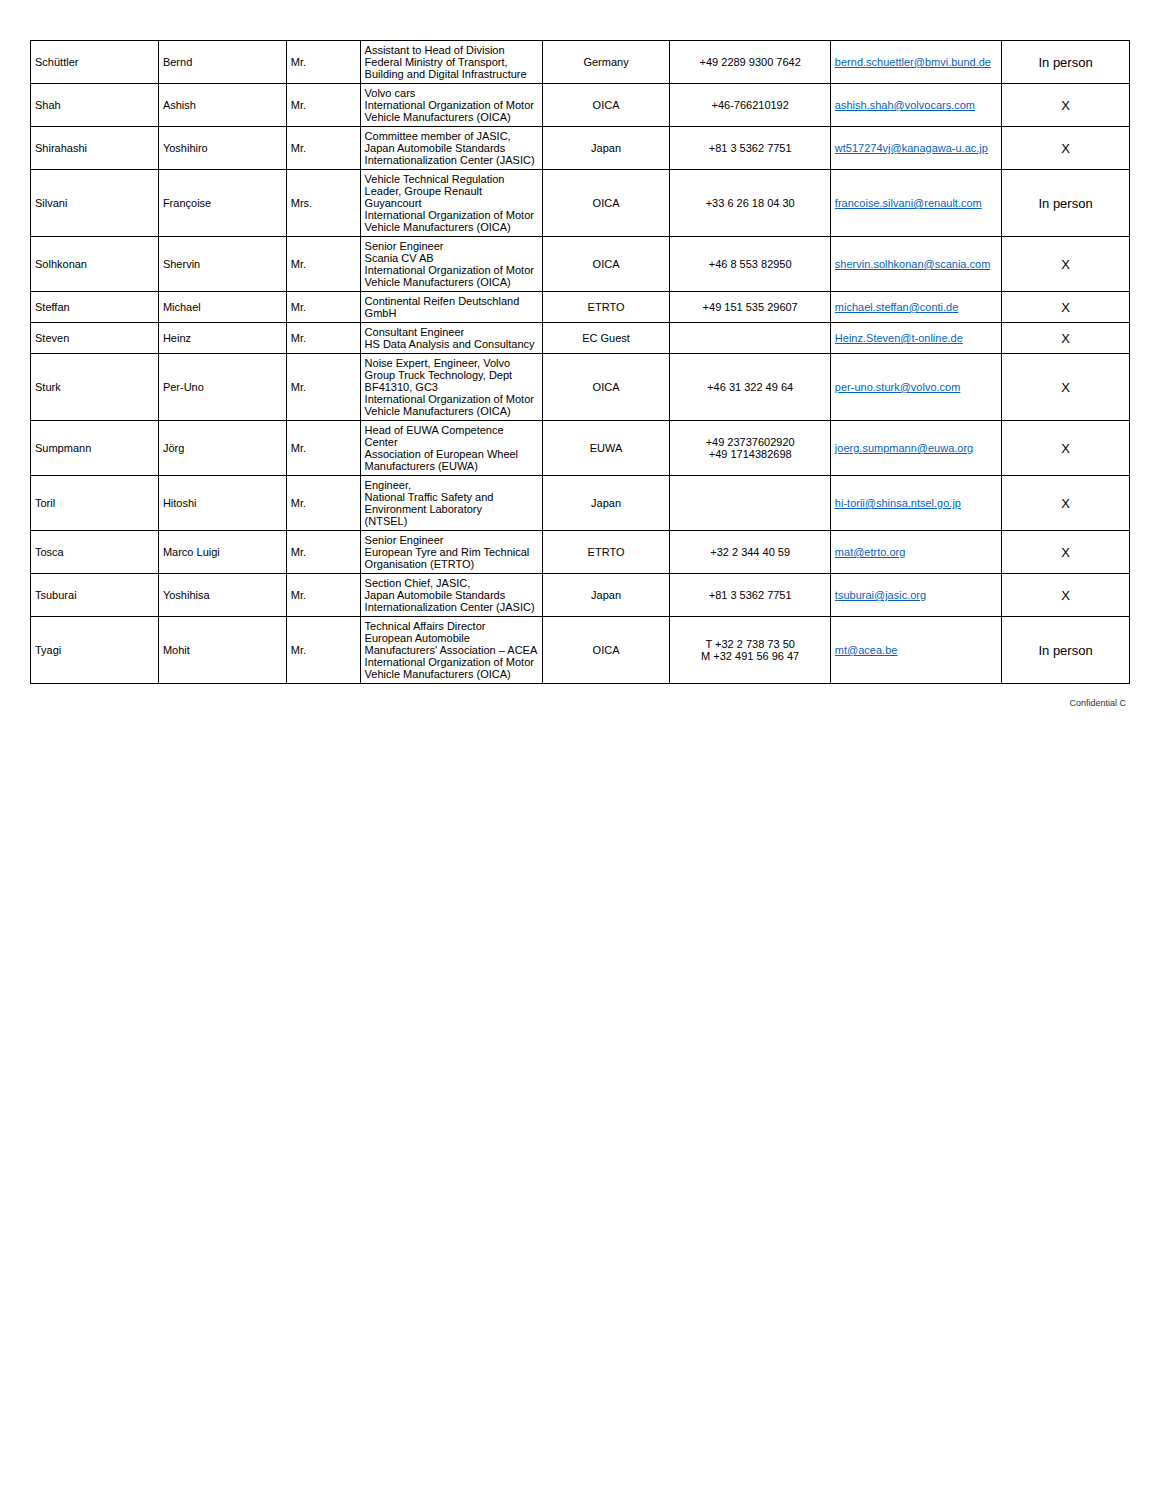| Schüttler | Bernd | Mr. | Assistant to Head of Division Federal Ministry of Transport, Building and Digital Infrastructure | Germany | +49 2289 9300 7642 | bernd.schuettler@bmvi.bund.de | In person |
| Shah | Ashish | Mr. | Volvo cars International Organization of Motor Vehicle Manufacturers (OICA) | OICA | +46-766210192 | ashish.shah@volvocars.com | X |
| Shirahashi | Yoshihiro | Mr. | Committee member of JASIC, Japan Automobile Standards Internationalization Center (JASIC) | Japan | +81 3 5362 7751 | wt517274vj@kanagawa-u.ac.jp | X |
| Silvani | Françoise | Mrs. | Vehicle Technical Regulation Leader, Groupe Renault Guyancourt International Organization of Motor Vehicle Manufacturers (OICA) | OICA | +33 6 26 18 04 30 | francoise.silvani@renault.com | In person |
| Solhkonan | Shervin | Mr. | Senior Engineer Scania CV AB International Organization of Motor Vehicle Manufacturers (OICA) | OICA | +46 8 553 82950 | shervin.solhkonan@scania.com | X |
| Steffan | Michael | Mr. | Continental Reifen Deutschland GmbH | ETRTO | +49 151 535 29607 | michael.steffan@conti.de | X |
| Steven | Heinz | Mr. | Consultant Engineer HS Data Analysis and Consultancy | EC Guest | | Heinz.Steven@t-online.de | X |
| Sturk | Per-Uno | Mr. | Noise Expert, Engineer, Volvo Group Truck Technology, Dept BF41310, GC3 International Organization of Motor Vehicle Manufacturers (OICA) | OICA | +46 31 322 49 64 | per-uno.sturk@volvo.com | X |
| Sumpmann | Jörg | Mr. | Head of EUWA Competence Center Association of European Wheel Manufacturers (EUWA) | EUWA | +49 23737602920 +49 1714382698 | joerg.sumpmann@euwa.org | X |
| Toril | Hitoshi | Mr. | Engineer, National Traffic Safety and Environment Laboratory (NTSEL) | Japan | | hi-torii@shinsa.ntsel.go.jp | X |
| Tosca | Marco Luigi | Mr. | Senior Engineer European Tyre and Rim Technical Organisation (ETRTO) | ETRTO | +32 2 344 40 59 | mat@etrto.org | X |
| Tsuburai | Yoshihisa | Mr. | Section Chief, JASIC, Japan Automobile Standards Internationalization Center (JASIC) | Japan | +81 3 5362 7751 | tsuburai@jasic.org | X |
| Tyagi | Mohit | Mr. | Technical Affairs Director European Automobile Manufacturers' Association – ACEA International Organization of Motor Vehicle Manufacturers (OICA) | OICA | T +32 2 738 73 50 M +32 491 56 96 47 | mt@acea.be | In person |
Confidential C